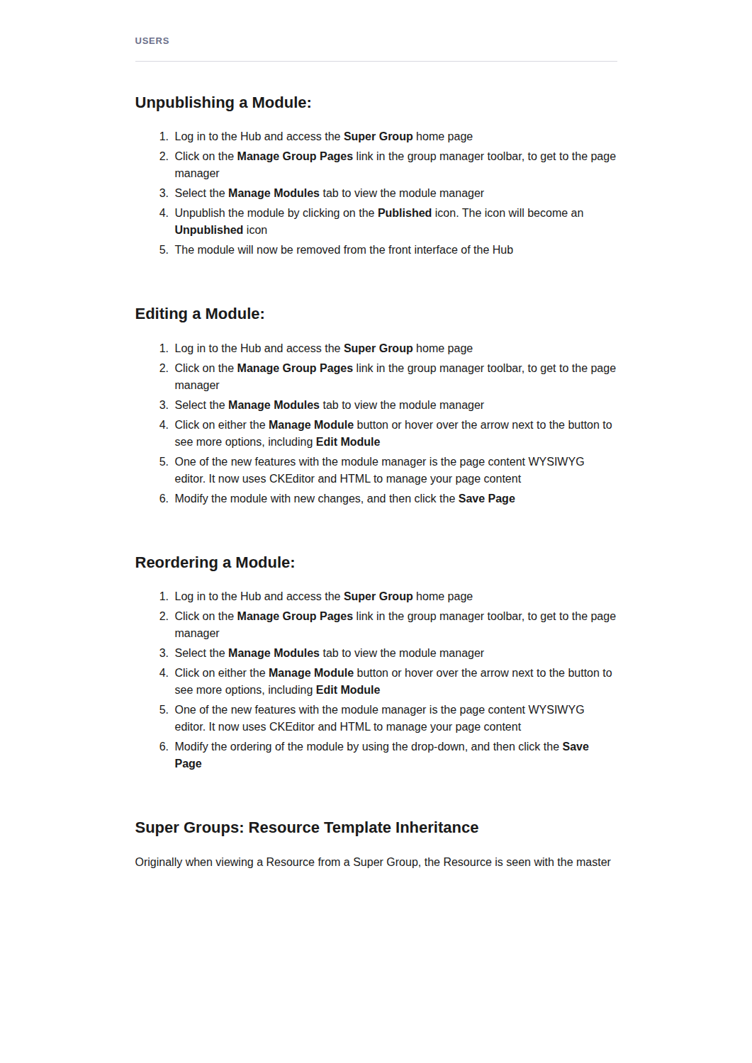USERS
Unpublishing a Module:
Log in to the Hub and access the Super Group home page
Click on the Manage Group Pages link in the group manager toolbar, to get to the page manager
Select the Manage Modules tab to view the module manager
Unpublish the module by clicking on the Published icon. The icon will become an Unpublished icon
The module will now be removed from the front interface of the Hub
Editing a Module:
Log in to the Hub and access the Super Group home page
Click on the Manage Group Pages link in the group manager toolbar, to get to the page manager
Select the Manage Modules tab to view the module manager
Click on either the Manage Module button or hover over the arrow next to the button to see more options, including Edit Module
One of the new features with the module manager is the page content WYSIWYG editor. It now uses CKEditor and HTML to manage your page content
Modify the module with new changes, and then click the Save Page
Reordering a Module:
Log in to the Hub and access the Super Group home page
Click on the Manage Group Pages link in the group manager toolbar, to get to the page manager
Select the Manage Modules tab to view the module manager
Click on either the Manage Module button or hover over the arrow next to the button to see more options, including Edit Module
One of the new features with the module manager is the page content WYSIWYG editor. It now uses CKEditor and HTML to manage your page content
Modify the ordering of the module by using the drop-down, and then click the Save Page
Super Groups: Resource Template Inheritance
Originally when viewing a Resource from a Super Group, the Resource is seen with the master